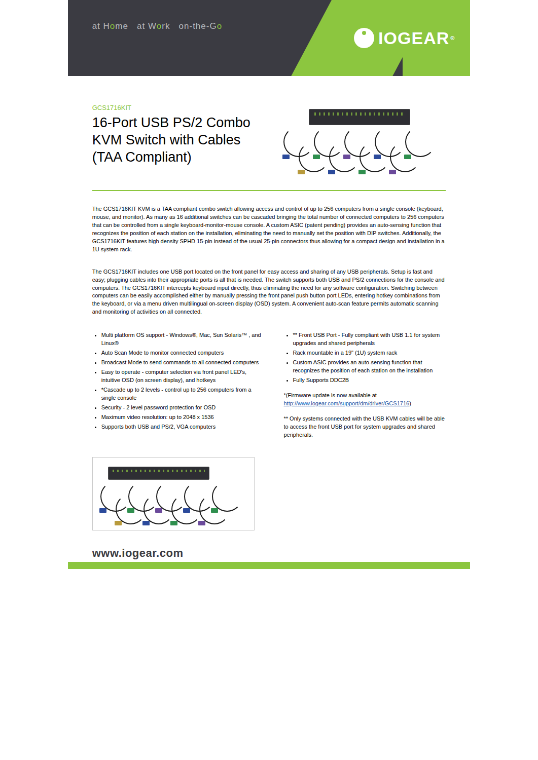at H ome at W ork on-the-G o
IOGEAR®
GCS1716KIT
16-Port USB PS/2 Combo
KVM Switch with Cables
(TAA Compliant)
The GCS1716KIT KVM is a TAA compliant combo switch allowing access and control of up to 256 computers from a single console (keyboard, mouse, and monitor). As many as 16 additional switches can be cascaded bringing the total number of connected computers to 256 computers that can be controlled from a single keyboard-monitor-mouse console. A custom ASIC (patent pending) provides an auto-sensing function that recognizes the position of each station on the installation, eliminating the need to manually set the position with DIP switches. Additionally, the GCS1716KIT features high density SPHD 15-pin instead of the usual 25-pin connectors thus allowing for a compact design and installation in a 1U system rack.
The GCS1716KIT includes one USB port located on the front panel for easy access and sharing of any USB peripherals. Setup is fast and easy; plugging cables into their appropriate ports is all that is needed. The switch supports both USB and PS/2 connections for the console and computers. The GCS1716KIT intercepts keyboard input directly, thus eliminating the need for any software configuration. Switching between computers can be easily accomplished either by manually pressing the front panel push button port LEDs, entering hotkey combinations from the keyboard, or via a menu driven multilingual on-screen display (OSD) system. A convenient auto-scan feature permits automatic scanning and monitoring of activities on all connected.
Multi platform OS support - Windows®, Mac, Sun Solaris™ , and Linux®
Auto Scan Mode to monitor connected computers
Broadcast Mode to send commands to all connected computers
Easy to operate - computer selection via front panel LED's, intuitive OSD (on screen display), and hotkeys
*Cascade up to 2 levels - control up to 256 computers from a single console
Security - 2 level password protection for OSD
Maximum video resolution: up to 2048 x 1536
Supports both USB and PS/2, VGA computers
** Front USB Port - Fully compliant with USB 1.1 for system upgrades and shared peripherals
Rack mountable in a 19" (1U) system rack
Custom ASIC provides an auto-sensing function that recognizes the position of each station on the installation
Fully Supports DDC2B
*(Firmware update is now available at
http://www.iogear.com/support/dm/driver/GCS1716)
** Only systems connected with the USB KVM cables will be able to access the front USB port for system upgrades and shared peripherals.
www.iogear.com